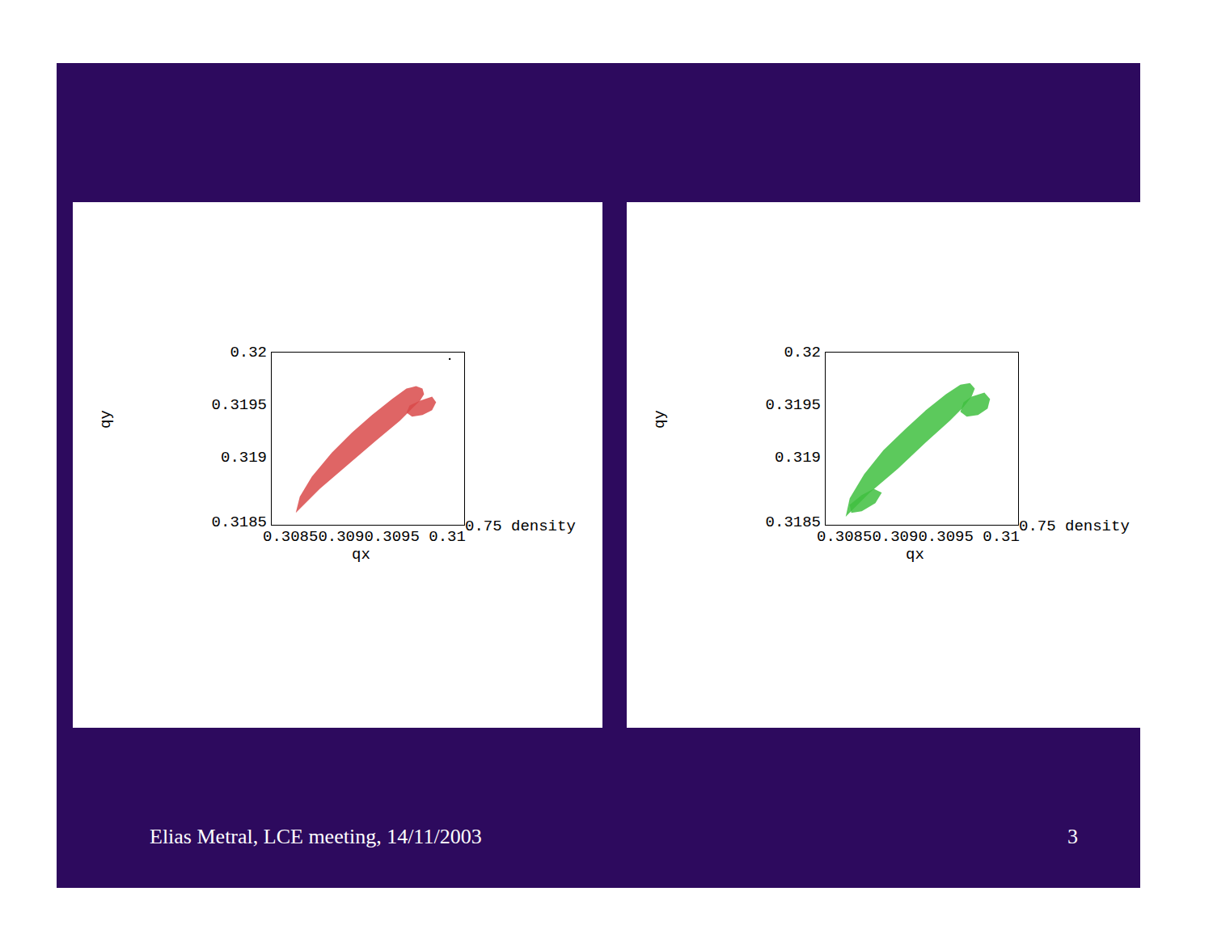qy
0.32
0.3195
0.319
0.3185
0.30850.3090.3095 0.31
qx
0.75 density
qy
0.32
0.3195
0.319
0.3185
0.30850.3090.3095 0.31
qx
0.75 density
Elias Metral, LCE meeting, 14/11/2003
3